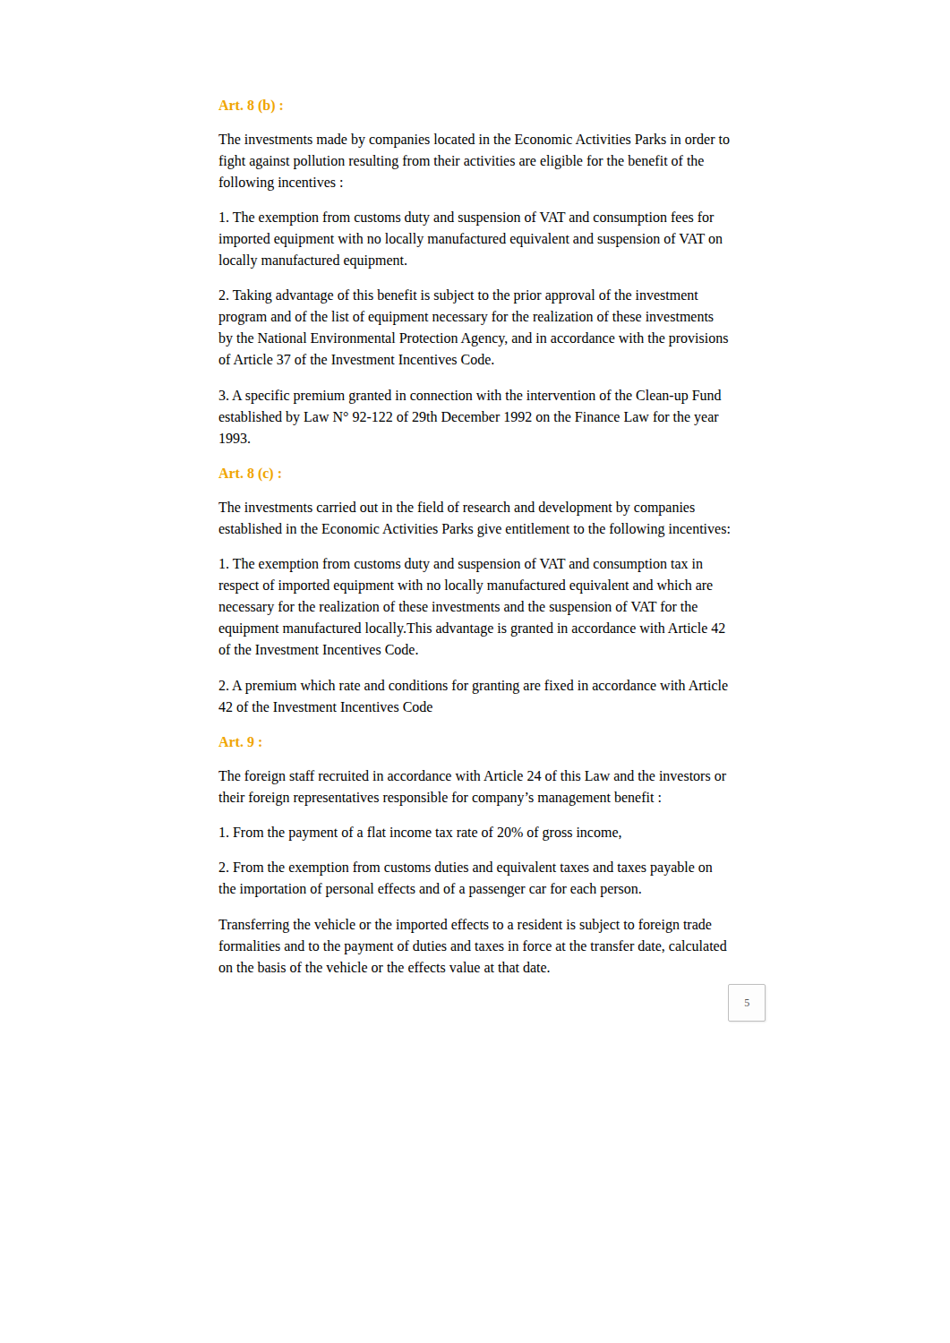Art. 8 (b) :
The investments made by companies located in the Economic Activities Parks in order to fight against pollution resulting from their activities are eligible for the benefit of the following incentives :
1. The exemption from customs duty and suspension of VAT and consumption fees for imported equipment with no locally manufactured equivalent and suspension of VAT on locally manufactured equipment.
2. Taking advantage of this benefit is subject to the prior approval of the investment program and of the list of equipment necessary for the realization of these investments by the National Environmental Protection Agency, and in accordance with the provisions of Article 37 of the Investment Incentives Code.
3. A specific premium granted in connection with the intervention of the Clean-up Fund established by Law N° 92-122 of 29th December 1992 on the Finance Law for the year 1993.
Art. 8 (c) :
The investments carried out in the field of research and development by companies established in the Economic Activities Parks give entitlement to the following incentives:
1. The exemption from customs duty and suspension of VAT and consumption tax in respect of imported equipment with no locally manufactured equivalent and which are necessary for the realization of these investments and the suspension of VAT for the equipment manufactured locally.This advantage is granted in accordance with Article 42 of the Investment Incentives Code.
2. A premium which rate and conditions for granting are fixed in accordance with Article 42 of the Investment Incentives Code
Art. 9 :
The foreign staff recruited in accordance with Article 24 of this Law and the investors or their foreign representatives responsible for company’s management benefit :
1. From the payment of a flat income tax rate of 20% of gross income,
2. From the exemption from customs duties and equivalent taxes and taxes payable on the importation of personal effects and of a passenger car for each person.
Transferring the vehicle or the imported effects to a resident is subject to foreign trade formalities and to the payment of duties and taxes in force at the transfer date, calculated on the basis of the vehicle or the effects value at that date.
5